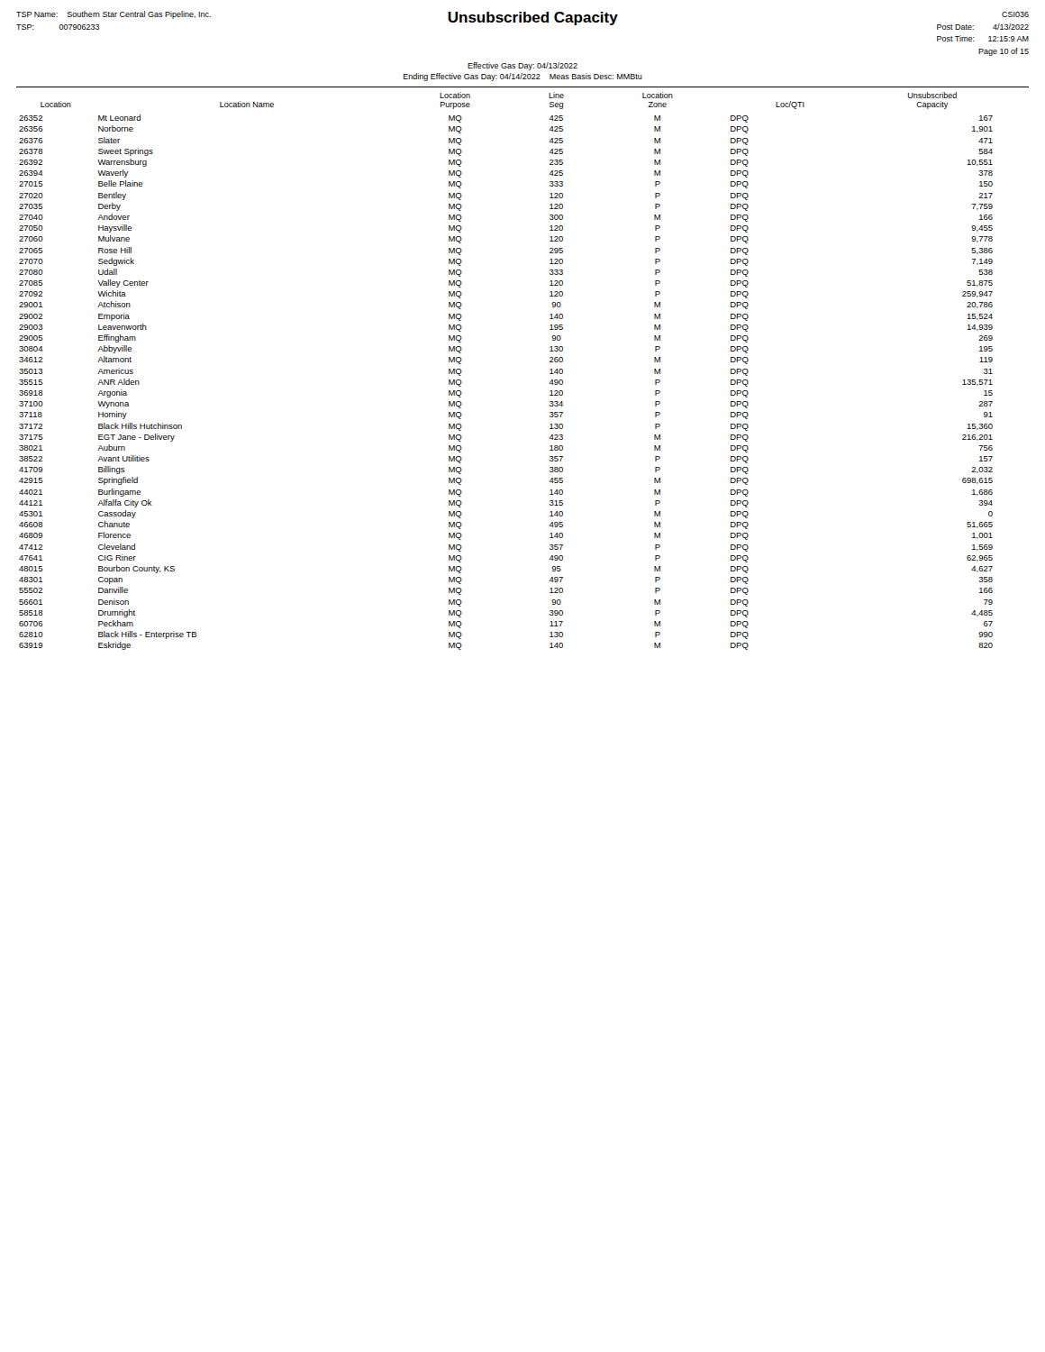| TSP Name: Southern Star Central Gas Pipeline, Inc. TSP: 007906233 | Unsubscribed Capacity | CSI036 / Post Date: / 4/13/2022 / / Post Time: / 12:15:9 AM / / / Page 10 of 15 / |
Effective Gas Day: 04/13/2022
Ending Effective Gas Day: 04/14/2022 Meas Basis Desc: MMBtu
| Location | Location Name | Location Purpose | Line Seg | Location Zone | Loc/QTI | Unsubscribed Capacity |
| --- | --- | --- | --- | --- | --- | --- |
| 26352 | Mt Leonard | MQ | 425 | M | DPQ | 167 |
| 26356 | Norborne | MQ | 425 | M | DPQ | 1,901 |
| 26376 | Slater | MQ | 425 | M | DPQ | 471 |
| 26378 | Sweet Springs | MQ | 425 | M | DPQ | 584 |
| 26392 | Warrensburg | MQ | 235 | M | DPQ | 10,551 |
| 26394 | Waverly | MQ | 425 | M | DPQ | 378 |
| 27015 | Belle Plaine | MQ | 333 | P | DPQ | 150 |
| 27020 | Bentley | MQ | 120 | P | DPQ | 217 |
| 27035 | Derby | MQ | 120 | P | DPQ | 7,759 |
| 27040 | Andover | MQ | 300 | M | DPQ | 166 |
| 27050 | Haysville | MQ | 120 | P | DPQ | 9,455 |
| 27060 | Mulvane | MQ | 120 | P | DPQ | 9,778 |
| 27065 | Rose Hill | MQ | 295 | P | DPQ | 5,386 |
| 27070 | Sedgwick | MQ | 120 | P | DPQ | 7,149 |
| 27080 | Udall | MQ | 333 | P | DPQ | 538 |
| 27085 | Valley Center | MQ | 120 | P | DPQ | 51,875 |
| 27092 | Wichita | MQ | 120 | P | DPQ | 259,947 |
| 29001 | Atchison | MQ | 90 | M | DPQ | 20,786 |
| 29002 | Emporia | MQ | 140 | M | DPQ | 15,524 |
| 29003 | Leavenworth | MQ | 195 | M | DPQ | 14,939 |
| 29005 | Effingham | MQ | 90 | M | DPQ | 269 |
| 30804 | Abbyville | MQ | 130 | P | DPQ | 195 |
| 34612 | Altamont | MQ | 260 | M | DPQ | 119 |
| 35013 | Americus | MQ | 140 | M | DPQ | 31 |
| 35515 | ANR Alden | MQ | 490 | P | DPQ | 135,571 |
| 36918 | Argonia | MQ | 120 | P | DPQ | 15 |
| 37100 | Wynona | MQ | 334 | P | DPQ | 287 |
| 37118 | Hominy | MQ | 357 | P | DPQ | 91 |
| 37172 | Black Hills Hutchinson | MQ | 130 | P | DPQ | 15,360 |
| 37175 | EGT Jane - Delivery | MQ | 423 | M | DPQ | 216,201 |
| 38021 | Auburn | MQ | 180 | M | DPQ | 756 |
| 38522 | Avant Utilities | MQ | 357 | P | DPQ | 157 |
| 41709 | Billings | MQ | 380 | P | DPQ | 2,032 |
| 42915 | Springfield | MQ | 455 | M | DPQ | 698,615 |
| 44021 | Burlingame | MQ | 140 | M | DPQ | 1,686 |
| 44121 | Alfalfa City Ok | MQ | 315 | P | DPQ | 394 |
| 45301 | Cassoday | MQ | 140 | M | DPQ | 0 |
| 46608 | Chanute | MQ | 495 | M | DPQ | 51,665 |
| 46809 | Florence | MQ | 140 | M | DPQ | 1,001 |
| 47412 | Cleveland | MQ | 357 | P | DPQ | 1,569 |
| 47641 | CIG Riner | MQ | 490 | P | DPQ | 62,965 |
| 48015 | Bourbon County, KS | MQ | 95 | M | DPQ | 4,627 |
| 48301 | Copan | MQ | 497 | P | DPQ | 358 |
| 55502 | Danville | MQ | 120 | P | DPQ | 166 |
| 56601 | Denison | MQ | 90 | M | DPQ | 79 |
| 58518 | Drumright | MQ | 390 | P | DPQ | 4,485 |
| 60706 | Peckham | MQ | 117 | M | DPQ | 67 |
| 62810 | Black Hills - Enterprise TB | MQ | 130 | P | DPQ | 990 |
| 63919 | Eskridge | MQ | 140 | M | DPQ | 820 |